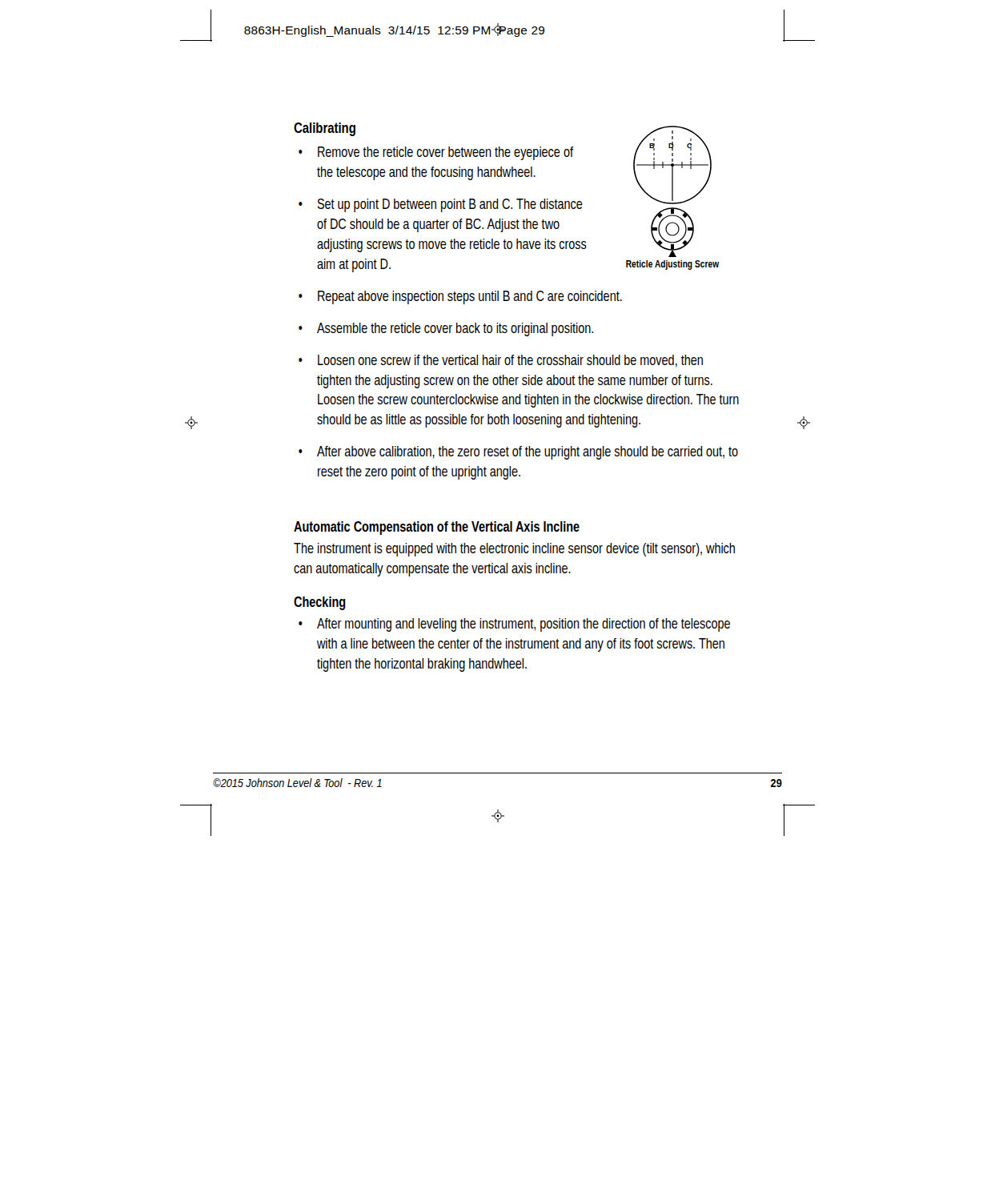8863H-English_Manuals 3/14/15 12:59 PM Page 29
B D C
Reticle Adjusting Screw
Calibrating
Remove the reticle cover between the eyepiece of the telescope and the focusing handwheel.
Set up point D between point B and C. The distance of DC should be a quarter of BC. Adjust the two adjusting screws to move the reticle to have its cross aim at point D.
Repeat above inspection steps until B and C are coincident.
Assemble the reticle cover back to its original position.
Loosen one screw if the vertical hair of the crosshair should be moved, then tighten the adjusting screw on the other side about the same number of turns. Loosen the screw counterclockwise and tighten in the clockwise direction. The turn should be as little as possible for both loosening and tightening.
After above calibration, the zero reset of the upright angle should be carried out, to reset the zero point of the upright angle.
Automatic Compensation of the Vertical Axis Incline
The instrument is equipped with the electronic incline sensor device (tilt sensor), which can automatically compensate the vertical axis incline.
Checking
After mounting and leveling the instrument, position the direction of the telescope with a line between the center of the instrument and any of its foot screws. Then tighten the horizontal braking handwheel.
©2015 Johnson Level & Tool - Rev. 1
29